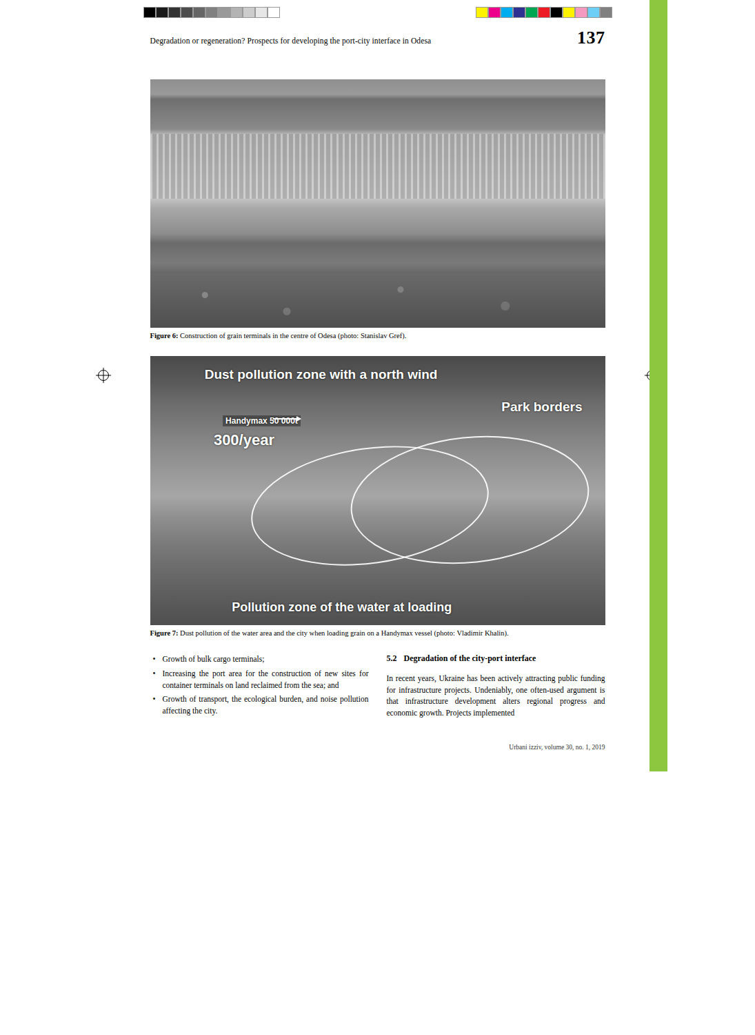Degradation or regeneration? Prospects for developing the port-city interface in Odesa
137
Figure 6: Construction of grain terminals in the centre of Odesa (photo: Stanislav Gref).
Dust pollution zone with a north wind Park borders Handymax 50 000t 300/year Pollution zone of the water at loading
Figure 7: Dust pollution of the water area and the city when loading grain on a Handymax vessel (photo: Vladimir Khalin).
Growth of bulk cargo terminals;
Increasing the port area for the construction of new sites for container terminals on land reclaimed from the sea; and
Growth of transport, the ecological burden, and noise pollution affecting the city.
5.2 Degradation of the city-port interface
In recent years, Ukraine has been actively attracting public funding for infrastructure projects. Undeniably, one often-used argument is that infrastructure development alters regional progress and economic growth. Projects implemented
Urbani izziv, volume 30, no. 1, 2019